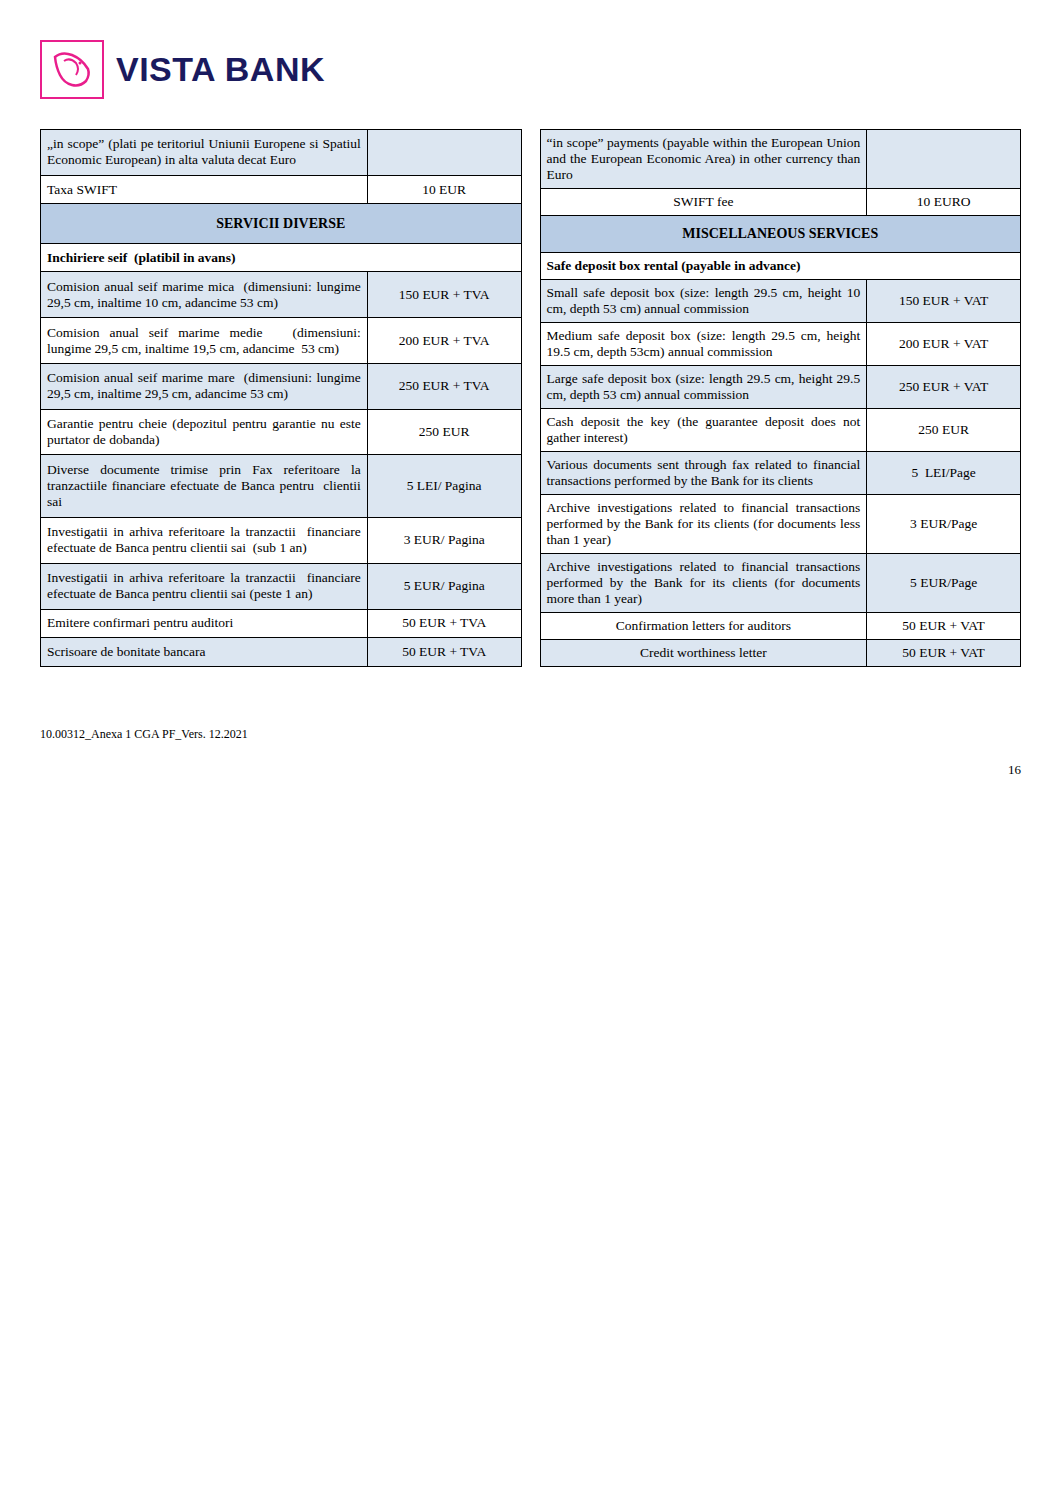VISTA BANK
| „in scope” (plati pe teritoriul Uniunii Europene si Spatiul Economic European) in alta valuta decat Euro | |
| Taxa SWIFT | 10 EUR |
| SERVICII DIVERSE |
| Inchiriere seif (platibil in avans) |
| Comision anual seif marime mica (dimensiuni: lungime 29,5 cm, inaltime 10 cm, adancime 53 cm) | 150 EUR + TVA |
| Comision anual seif marime medie (dimensiuni: lungime 29,5 cm, inaltime 19,5 cm, adancime 53 cm) | 200 EUR + TVA |
| Comision anual seif marime mare (dimensiuni: lungime 29,5 cm, inaltime 29,5 cm, adancime 53 cm) | 250 EUR + TVA |
| Garantie pentru cheie (depozitul pentru garantie nu este purtator de dobanda) | 250 EUR |
| Diverse documente trimise prin Fax referitoare la tranzactiile financiare efectuate de Banca pentru clientii sai | 5 LEI/ Pagina |
| Investigatii in arhiva referitoare la tranzactii financiare efectuate de Banca pentru clientii sai (sub 1 an) | 3 EUR/ Pagina |
| Investigatii in arhiva referitoare la tranzactii financiare efectuate de Banca pentru clientii sai (peste 1 an) | 5 EUR/ Pagina |
| Emitere confirmari pentru auditori | 50 EUR + TVA |
| Scrisoare de bonitate bancara | 50 EUR + TVA |
| “in scope” payments (payable within the European Union and the European Economic Area) in other currency than Euro | |
| SWIFT fee | 10 EURO |
| MISCELLANEOUS SERVICES |
| Safe deposit box rental (payable in advance) |
| Small safe deposit box (size: length 29.5 cm, height 10 cm, depth 53 cm) annual commission | 150 EUR + VAT |
| Medium safe deposit box (size: length 29.5 cm, height 19.5 cm, depth 53cm) annual commission | 200 EUR + VAT |
| Large safe deposit box (size: length 29.5 cm, height 29.5 cm, depth 53 cm) annual commission | 250 EUR + VAT |
| Cash deposit the key (the guarantee deposit does not gather interest) | 250 EUR |
| Various documents sent through fax related to financial transactions performed by the Bank for its clients | 5 LEI/Page |
| Archive investigations related to financial transactions performed by the Bank for its clients (for documents less than 1 year) | 3 EUR/Page |
| Archive investigations related to financial transactions performed by the Bank for its clients (for documents more than 1 year) | 5 EUR/Page |
| Confirmation letters for auditors | 50 EUR + VAT |
| Credit worthiness letter | 50 EUR + VAT |
10.00312_Anexa 1 CGA PF_Vers. 12.2021
16